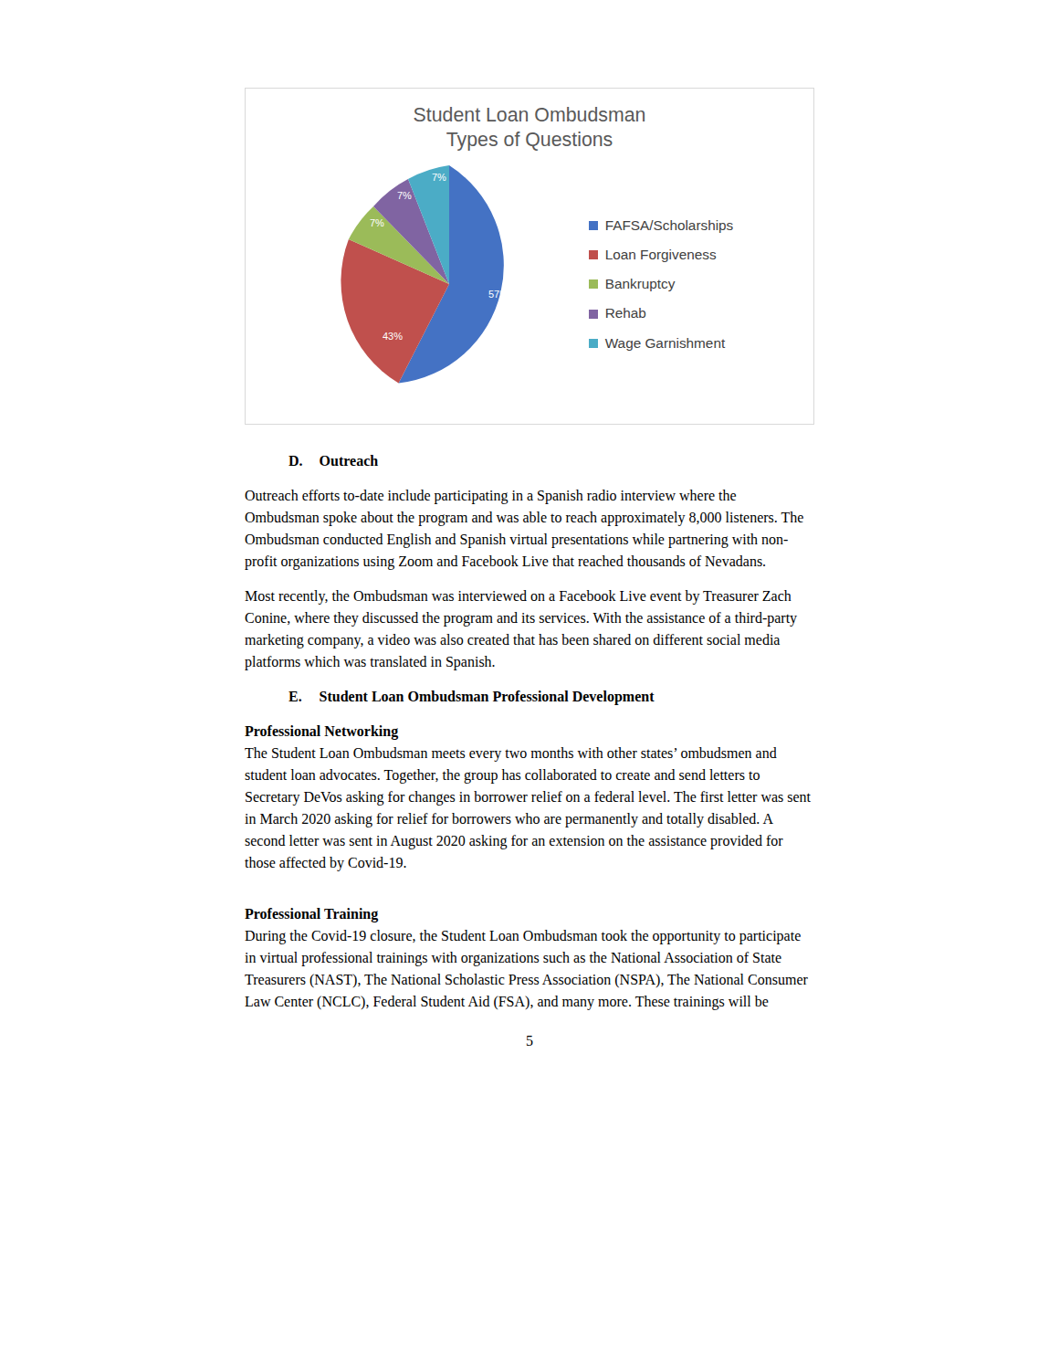Student Loan Ombudsman
Types of Questions
57% 43% 7% 7% 7%
FAFSA/Scholarships
Loan Forgiveness
Bankruptcy
Rehab
Wage Garnishment
D. Outreach
Outreach efforts to-date include participating in a Spanish radio interview where the Ombudsman spoke about the program and was able to reach approximately 8,000 listeners. The Ombudsman conducted English and Spanish virtual presentations while partnering with non-profit organizations using Zoom and Facebook Live that reached thousands of Nevadans.
Most recently, the Ombudsman was interviewed on a Facebook Live event by Treasurer Zach Conine, where they discussed the program and its services. With the assistance of a third-party marketing company, a video was also created that has been shared on different social media platforms which was translated in Spanish.
E. Student Loan Ombudsman Professional Development
Professional Networking
The Student Loan Ombudsman meets every two months with other states’ ombudsmen and student loan advocates. Together, the group has collaborated to create and send letters to Secretary DeVos asking for changes in borrower relief on a federal level. The first letter was sent in March 2020 asking for relief for borrowers who are permanently and totally disabled. A second letter was sent in August 2020 asking for an extension on the assistance provided for those affected by Covid-19.
Professional Training
During the Covid-19 closure, the Student Loan Ombudsman took the opportunity to participate in virtual professional trainings with organizations such as the National Association of State Treasurers (NAST), The National Scholastic Press Association (NSPA), The National Consumer Law Center (NCLC), Federal Student Aid (FSA), and many more. These trainings will be
5